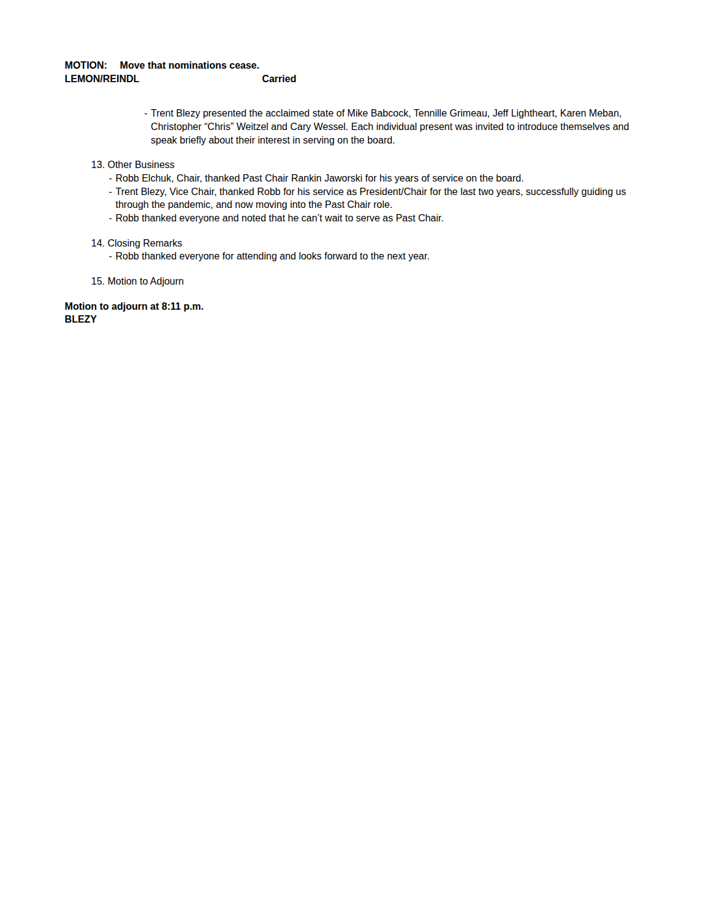MOTION: Move that nominations cease.
LEMON/REINDLCarried
- Trent Blezy presented the acclaimed state of Mike Babcock, Tennille Grimeau, Jeff Lightheart, Karen Meban, Christopher “Chris” Weitzel and Cary Wessel. Each individual present was invited to introduce themselves and speak briefly about their interest in serving on the board.
13. Other Business
-Robb Elchuk, Chair, thanked Past Chair Rankin Jaworski for his years of service on the board.
-Trent Blezy, Vice Chair, thanked Robb for his service as President/Chair for the last two years, successfully guiding us through the pandemic, and now moving into the Past Chair role.
-Robb thanked everyone and noted that he can’t wait to serve as Past Chair.
14. Closing Remarks
-Robb thanked everyone for attending and looks forward to the next year.
15. Motion to Adjourn
Motion to adjourn at 8:11 p.m.
BLEZY